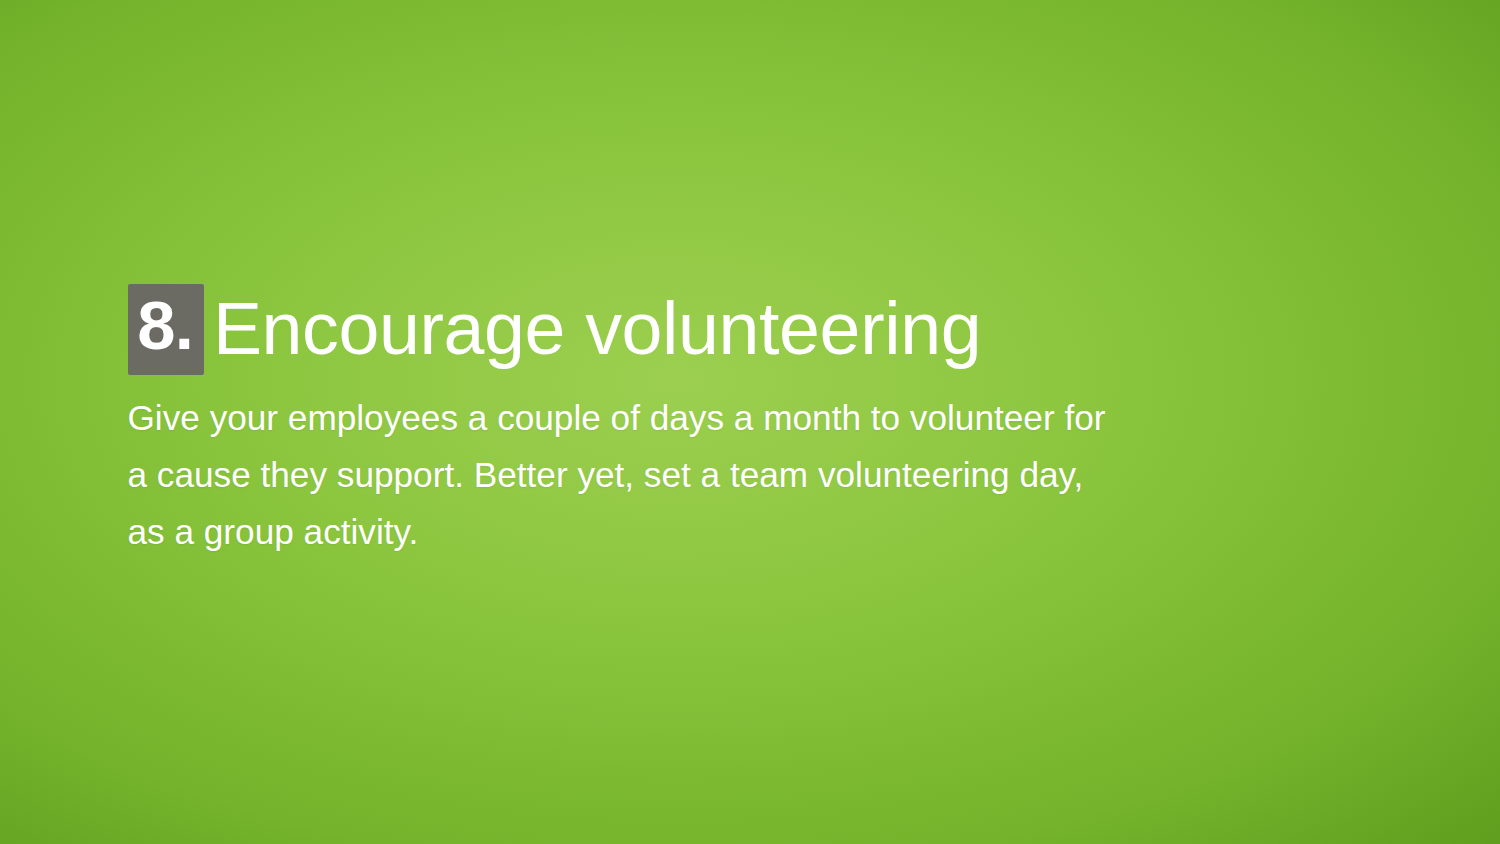8.
Encourage volunteering
Give your employees a couple of days a month to volunteer for a cause they support. Better yet, set a team volunteering day, as a group activity.